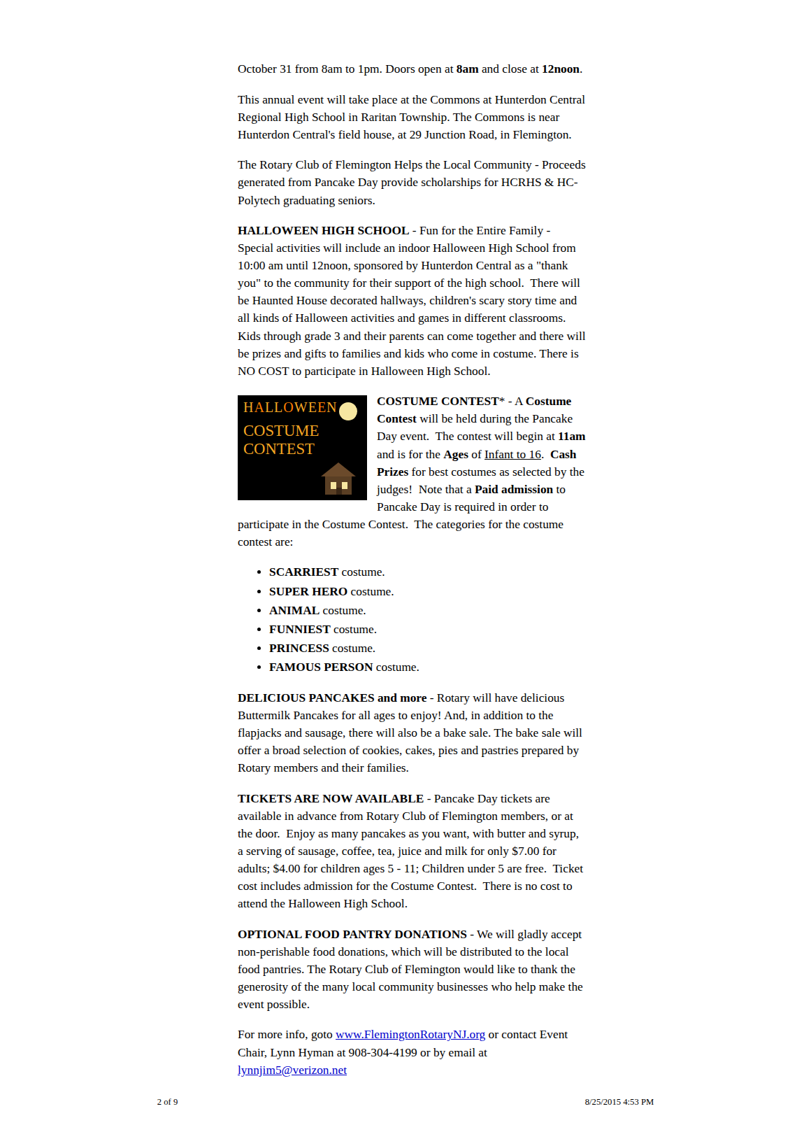October 31 from 8am to 1pm. Doors open at 8am and close at 12noon.
This annual event will take place at the Commons at Hunterdon Central Regional High School in Raritan Township. The Commons is near Hunterdon Central's field house, at 29 Junction Road, in Flemington.
The Rotary Club of Flemington Helps the Local Community - Proceeds generated from Pancake Day provide scholarships for HCRHS & HC-Polytech graduating seniors.
HALLOWEEN HIGH SCHOOL - Fun for the Entire Family - Special activities will include an indoor Halloween High School from 10:00 am until 12noon, sponsored by Hunterdon Central as a "thank you" to the community for their support of the high school. There will be Haunted House decorated hallways, children's scary story time and all kinds of Halloween activities and games in different classrooms. Kids through grade 3 and their parents can come together and there will be prizes and gifts to families and kids who come in costume. There is NO COST to participate in Halloween High School.
HALLOWEEN
COSTUME
CONTEST
COSTUME CONTEST* - A Costume Contest will be held during the Pancake Day event. The contest will begin at 11am and is for the Ages of Infant to 16. Cash Prizes for best costumes as selected by the judges! Note that a Paid admission to Pancake Day is required in order to participate in the Costume Contest. The categories for the costume contest are:
SCARRIEST costume.
SUPER HERO costume.
ANIMAL costume.
FUNNIEST costume.
PRINCESS costume.
FAMOUS PERSON costume.
DELICIOUS PANCAKES and more - Rotary will have delicious Buttermilk Pancakes for all ages to enjoy! And, in addition to the flapjacks and sausage, there will also be a bake sale. The bake sale will offer a broad selection of cookies, cakes, pies and pastries prepared by Rotary members and their families.
TICKETS ARE NOW AVAILABLE - Pancake Day tickets are available in advance from Rotary Club of Flemington members, or at the door. Enjoy as many pancakes as you want, with butter and syrup, a serving of sausage, coffee, tea, juice and milk for only $7.00 for adults; $4.00 for children ages 5 - 11; Children under 5 are free. Ticket cost includes admission for the Costume Contest. There is no cost to attend the Halloween High School.
OPTIONAL FOOD PANTRY DONATIONS - We will gladly accept non-perishable food donations, which will be distributed to the local food pantries. The Rotary Club of Flemington would like to thank the generosity of the many local community businesses who help make the event possible.
For more info, goto www.FlemingtonRotaryNJ.org or contact Event Chair, Lynn Hyman at 908-304-4199 or by email at lynnjim5@verizon.net
2 of 9 8/25/2015 4:53 PM